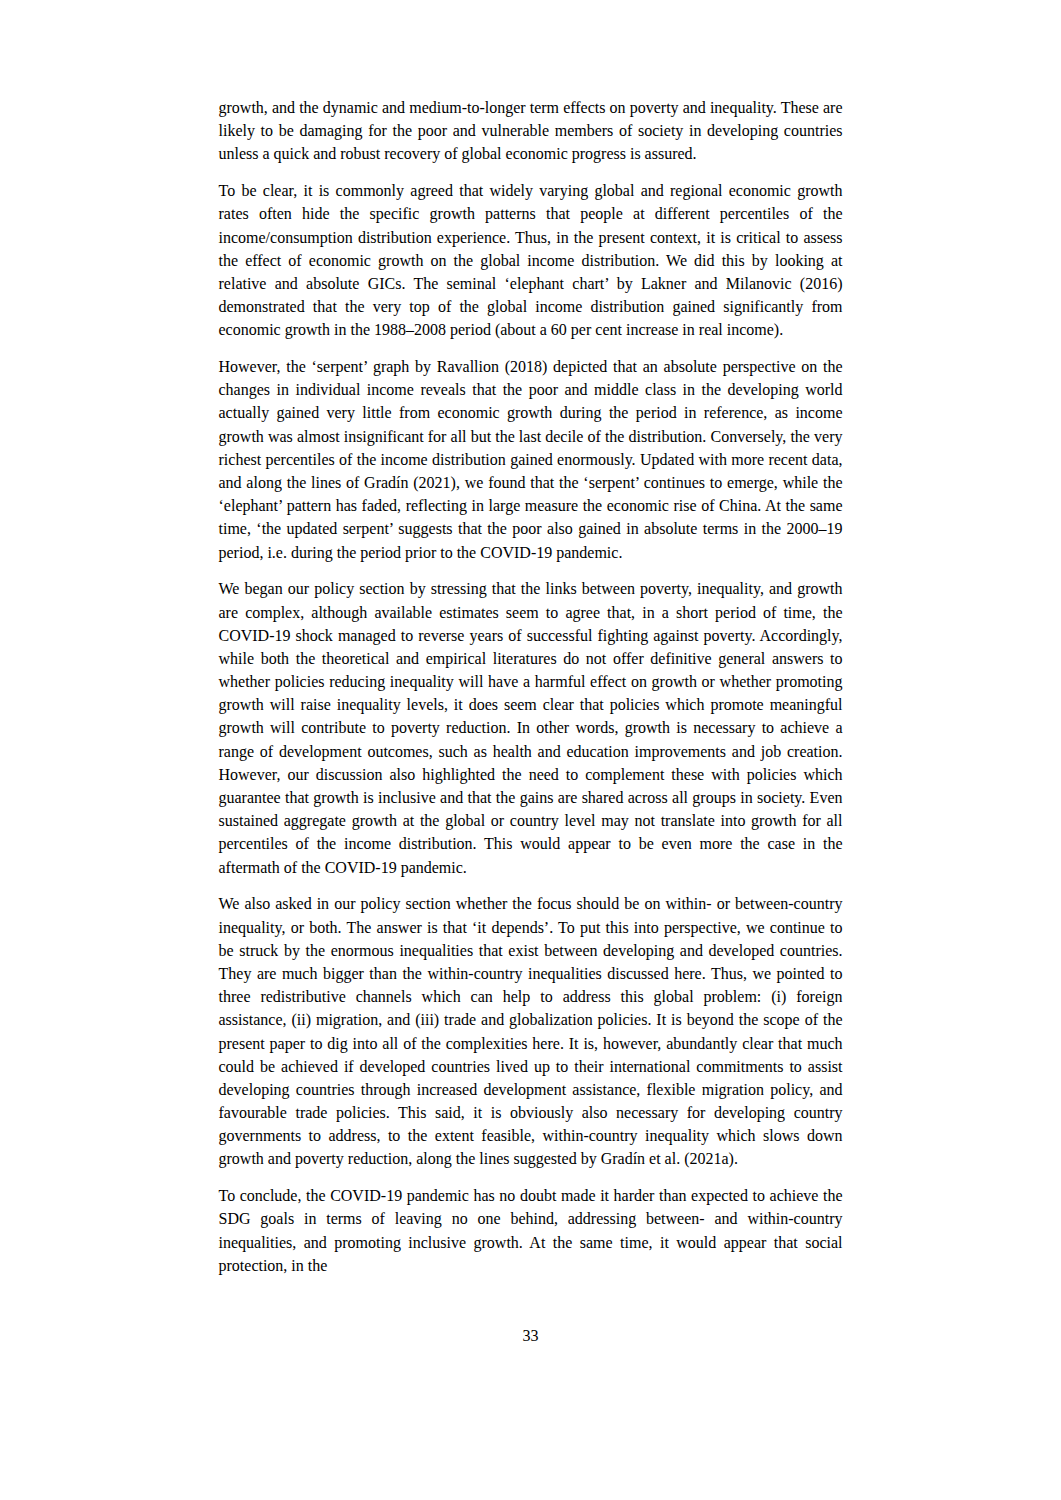growth, and the dynamic and medium-to-longer term effects on poverty and inequality. These are likely to be damaging for the poor and vulnerable members of society in developing countries unless a quick and robust recovery of global economic progress is assured.
To be clear, it is commonly agreed that widely varying global and regional economic growth rates often hide the specific growth patterns that people at different percentiles of the income/consumption distribution experience. Thus, in the present context, it is critical to assess the effect of economic growth on the global income distribution. We did this by looking at relative and absolute GICs. The seminal ‘elephant chart’ by Lakner and Milanovic (2016) demonstrated that the very top of the global income distribution gained significantly from economic growth in the 1988–2008 period (about a 60 per cent increase in real income).
However, the ‘serpent’ graph by Ravallion (2018) depicted that an absolute perspective on the changes in individual income reveals that the poor and middle class in the developing world actually gained very little from economic growth during the period in reference, as income growth was almost insignificant for all but the last decile of the distribution. Conversely, the very richest percentiles of the income distribution gained enormously. Updated with more recent data, and along the lines of Gradín (2021), we found that the ‘serpent’ continues to emerge, while the ‘elephant’ pattern has faded, reflecting in large measure the economic rise of China. At the same time, ‘the updated serpent’ suggests that the poor also gained in absolute terms in the 2000–19 period, i.e. during the period prior to the COVID-19 pandemic.
We began our policy section by stressing that the links between poverty, inequality, and growth are complex, although available estimates seem to agree that, in a short period of time, the COVID-19 shock managed to reverse years of successful fighting against poverty. Accordingly, while both the theoretical and empirical literatures do not offer definitive general answers to whether policies reducing inequality will have a harmful effect on growth or whether promoting growth will raise inequality levels, it does seem clear that policies which promote meaningful growth will contribute to poverty reduction. In other words, growth is necessary to achieve a range of development outcomes, such as health and education improvements and job creation. However, our discussion also highlighted the need to complement these with policies which guarantee that growth is inclusive and that the gains are shared across all groups in society. Even sustained aggregate growth at the global or country level may not translate into growth for all percentiles of the income distribution. This would appear to be even more the case in the aftermath of the COVID-19 pandemic.
We also asked in our policy section whether the focus should be on within- or between-country inequality, or both. The answer is that ‘it depends’. To put this into perspective, we continue to be struck by the enormous inequalities that exist between developing and developed countries. They are much bigger than the within-country inequalities discussed here. Thus, we pointed to three redistributive channels which can help to address this global problem: (i) foreign assistance, (ii) migration, and (iii) trade and globalization policies. It is beyond the scope of the present paper to dig into all of the complexities here. It is, however, abundantly clear that much could be achieved if developed countries lived up to their international commitments to assist developing countries through increased development assistance, flexible migration policy, and favourable trade policies. This said, it is obviously also necessary for developing country governments to address, to the extent feasible, within-country inequality which slows down growth and poverty reduction, along the lines suggested by Gradín et al. (2021a).
To conclude, the COVID-19 pandemic has no doubt made it harder than expected to achieve the SDG goals in terms of leaving no one behind, addressing between- and within-country inequalities, and promoting inclusive growth. At the same time, it would appear that social protection, in the
33